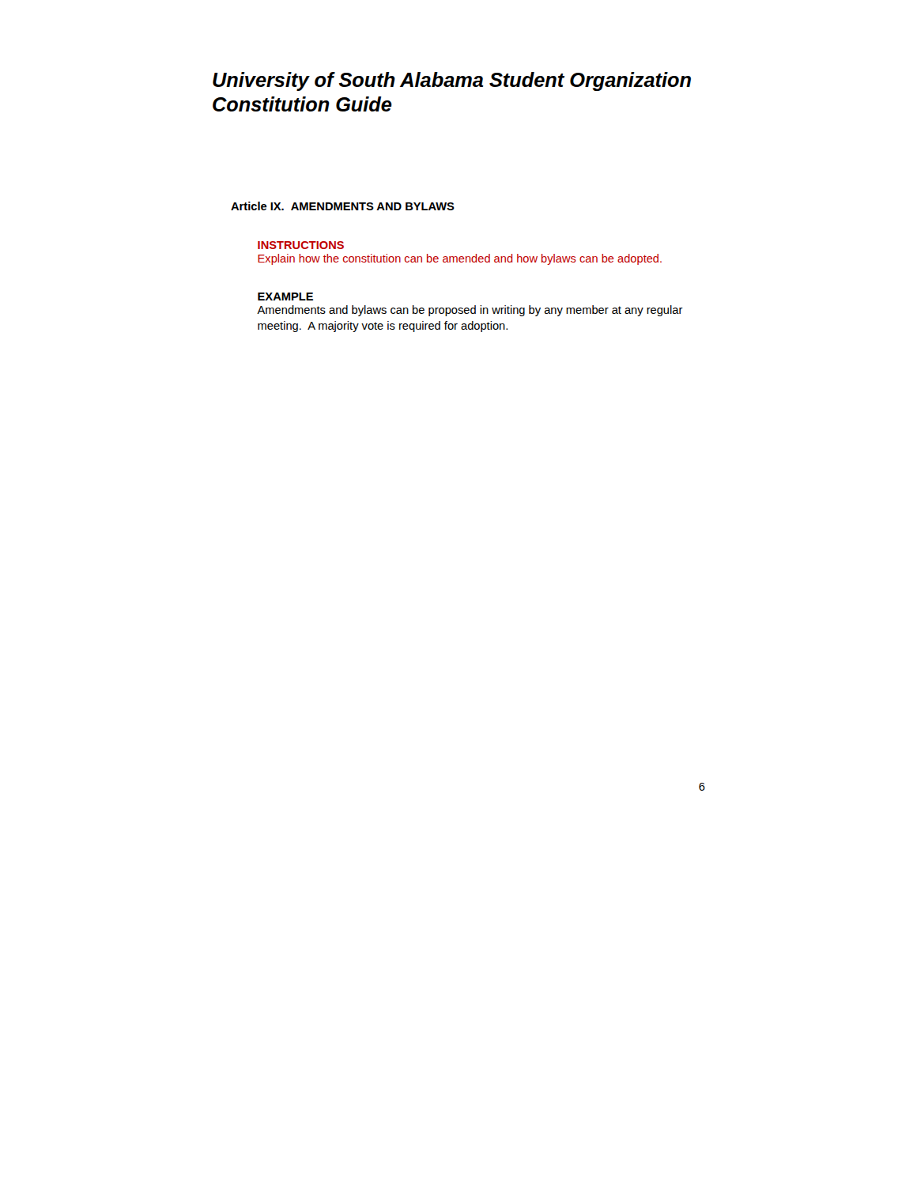University of South Alabama Student Organization Constitution Guide
Article IX. AMENDMENTS AND BYLAWS
INSTRUCTIONS
Explain how the constitution can be amended and how bylaws can be adopted.
EXAMPLE
Amendments and bylaws can be proposed in writing by any member at any regular meeting. A majority vote is required for adoption.
6